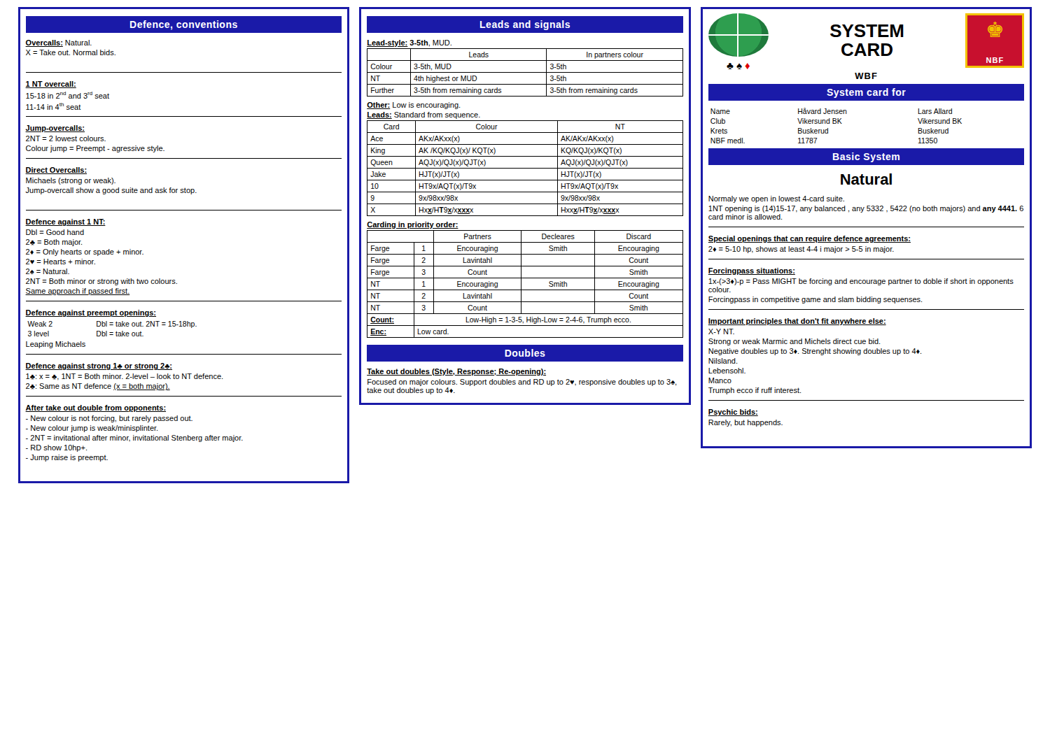Defence, conventions
Overcalls: Natural.
X = Take out. Normal bids.
1 NT overcall:
15-18 in 2nd and 3rd seat
11-14 in 4th seat
Jump-overcalls:
2NT = 2 lowest colours.
Colour jump = Preempt - agressive style.
Direct Overcalls:
Michaels (strong or weak).
Jump-overcall show a good suite and ask for stop.
Defence against 1 NT:
Dbl = Good hand
2♣ = Both major.
2♦ = Only hearts or spade + minor.
2♥ = Hearts + minor.
2♠ = Natural.
2NT = Both minor or strong with two colours.
Same approach if passed first.
Defence against preempt openings:
| Weak 2 | Dbl = take out. 2NT = 15-18hp. |
| 3 level | Dbl = take out. |
Leaping Michaels
Defence against strong 1♣ or strong 2♣:
1♣: x = ♣, 1NT = Both minor. 2-level – look to NT defence.
2♣: Same as NT defence (x = both major).
After take out double from opponents:
- New colour is not forcing, but rarely passed out.
- New colour jump is weak/minisplinter.
- 2NT = invitational after minor, invitational Stenberg after major.
- RD show 10hp+.
- Jump raise is preempt.
Leads and signals
Lead-style: 3-5th, MUD.
| | Leads | In partners colour |
| --- | --- | --- |
| Colour | 3-5th, MUD | 3-5th |
| NT | 4th highest or MUD | 3-5th |
| Further | 3-5th from remaining cards | 3-5th from remaining cards |
Other: Low is encouraging.
Leads: Standard from sequence.
| Card | Colour | NT |
| --- | --- | --- |
| Ace | AKx/AKxx(x) | AK/AKx/AKxx(x) |
| King | AK /KQ/KQJ(x)/ KQT(x) | KQ/KQJ(x)/KQT(x) |
| Queen | AQJ(x)/QJ(x)/QJT(x) | AQJ(x)/QJ(x)/QJT(x) |
| Jake | HJT(x)/JT(x) | HJT(x)/JT(x) |
| 10 | HT9x/AQT(x)/T9x | HT9x/AQT(x)/T9x |
| 9 | 9x/98xx/98x | 9x/98xx/98x |
| X | Hx x /H T 9 x /x xxx x | Hxx x /H T 9 x /x xxx x |
Carding in priority order:
| | Partners | Decleares | Discard |
| --- | --- | --- | --- |
| Farge | 1 | Encouraging | Smith | Encouraging |
| Farge | 2 | Lavintahl | | Count |
| Farge | 3 | Count | | Smith |
| NT | 1 | Encouraging | Smith | Encouraging |
| NT | 2 | Lavintahl | | Count |
| NT | 3 | Count | | Smith |
| Count: | Low-High = 1-3-5, High-Low = 2-4-6, Trumph ecco. |
| Enc: | Low card. |
Doubles
Take out doubles (Style, Response; Re-opening):
Focused on major colours. Support doubles and RD up to 2♥, responsive doubles up to 3♠, take out doubles up to 4♦.
♥ ♦
♣ ♠ ♦
SYSTEM
CARD
♚
NBF
WBF
System card for
| Name | Håvard Jensen | Lars Allard |
| Club | Vikersund BK | Vikersund BK |
| Krets | Buskerud | Buskerud |
| NBF medl. | 11787 | 11350 |
Basic System
Natural
Normaly we open in lowest 4-card suite.
1NT opening is (14)15-17, any balanced , any 5332 , 5422 (no both majors) and any 4441. 6 card minor is allowed.
Special openings that can require defence agreements:
2♦ = 5-10 hp, shows at least 4-4 i major > 5-5 in major.
Forcingpass situations:
1x-(>3♦)-p = Pass MIGHT be forcing and encourage partner to doble if short in opponents colour.
Forcingpass in competitive game and slam bidding sequenses.
Important principles that don't fit anywhere else:
X-Y NT.
Strong or weak Marmic and Michels direct cue bid.
Negative doubles up to 3♦. Strenght showing doubles up to 4♦.
Nilsland.
Lebensohl.
Manco
Trumph ecco if ruff interest.
Psychic bids:
Rarely, but happends.